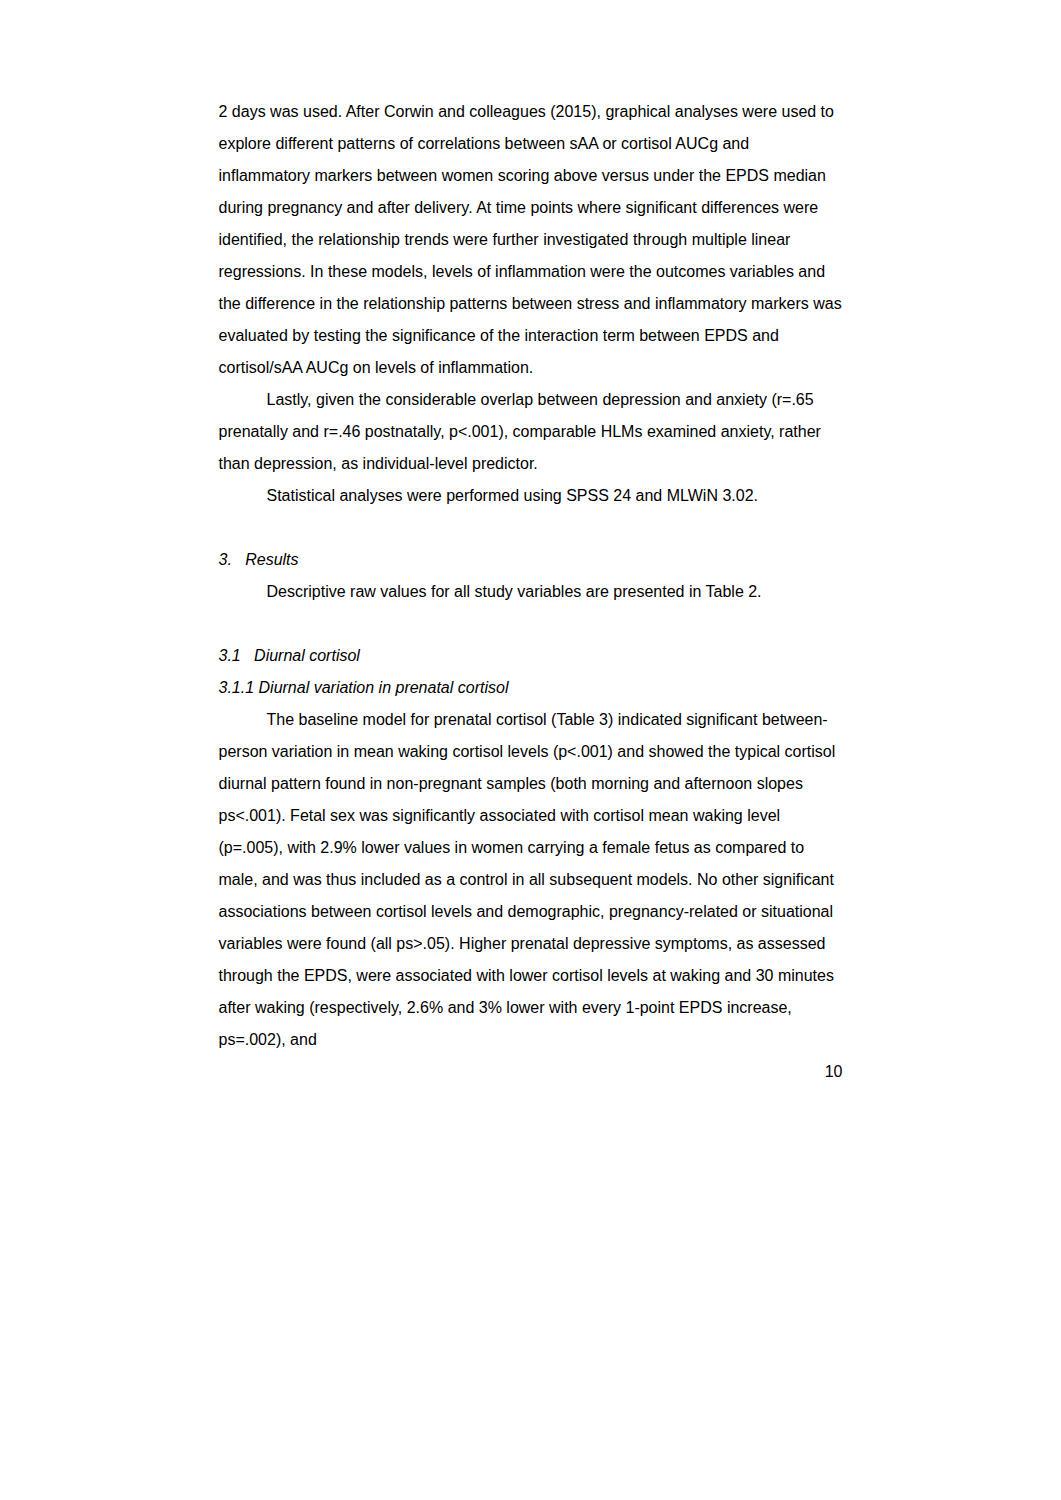2 days was used. After Corwin and colleagues (2015), graphical analyses were used to explore different patterns of correlations between sAA or cortisol AUCg and inflammatory markers between women scoring above versus under the EPDS median during pregnancy and after delivery. At time points where significant differences were identified, the relationship trends were further investigated through multiple linear regressions. In these models, levels of inflammation were the outcomes variables and the difference in the relationship patterns between stress and inflammatory markers was evaluated by testing the significance of the interaction term between EPDS and cortisol/sAA AUCg on levels of inflammation.
Lastly, given the considerable overlap between depression and anxiety (r=.65 prenatally and r=.46 postnatally, p<.001), comparable HLMs examined anxiety, rather than depression, as individual-level predictor.
Statistical analyses were performed using SPSS 24 and MLWiN 3.02.
3. Results
Descriptive raw values for all study variables are presented in Table 2.
3.1 Diurnal cortisol
3.1.1 Diurnal variation in prenatal cortisol
The baseline model for prenatal cortisol (Table 3) indicated significant between-person variation in mean waking cortisol levels (p<.001) and showed the typical cortisol diurnal pattern found in non-pregnant samples (both morning and afternoon slopes ps<.001). Fetal sex was significantly associated with cortisol mean waking level (p=.005), with 2.9% lower values in women carrying a female fetus as compared to male, and was thus included as a control in all subsequent models. No other significant associations between cortisol levels and demographic, pregnancy-related or situational variables were found (all ps>.05). Higher prenatal depressive symptoms, as assessed through the EPDS, were associated with lower cortisol levels at waking and 30 minutes after waking (respectively, 2.6% and 3% lower with every 1-point EPDS increase, ps=.002), and
10